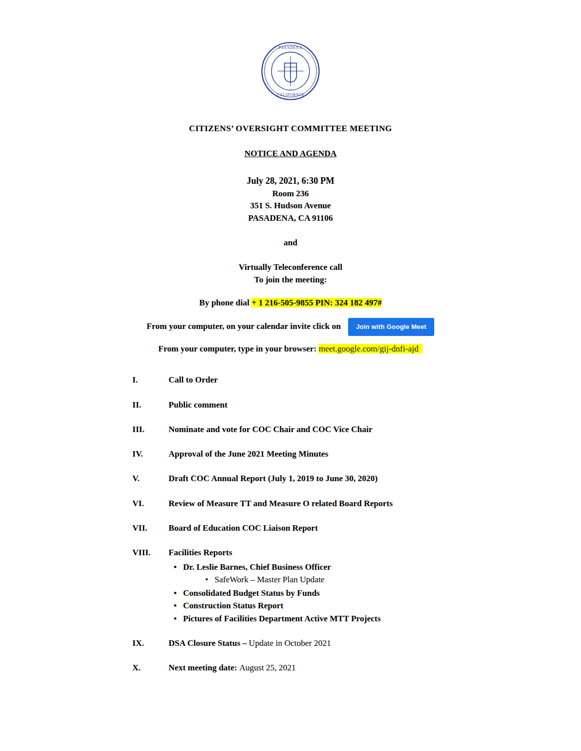PASADENA CALIFORNIA
CITIZENS’ OVERSIGHT COMMITTEE MEETING
NOTICE AND AGENDA
July 28, 2021, 6:30 PM
Room 236
351 S. Hudson Avenue
PASADENA, CA 91106
and
Virtually Teleconference call
To join the meeting:
By phone dial + 1 216-505-9855 PIN: 324 182 497#
From your computer, on your calendar invite click on Join with Google Meet
From your computer, type in your browser: meet.google.com/gij-dnfi-ajd
I. Call to Order
II. Public comment
III. Nominate and vote for COC Chair and COC Vice Chair
IV. Approval of the June 2021 Meeting Minutes
V. Draft COC Annual Report (July 1, 2019 to June 30, 2020)
VI. Review of Measure TT and Measure O related Board Reports
VII. Board of Education COC Liaison Report
VIII. Facilities Reports
Dr. Leslie Barnes, Chief Business Officer
SafeWork – Master Plan Update
Consolidated Budget Status by Funds
Construction Status Report
Pictures of Facilities Department Active MTT Projects
IX. DSA Closure Status – Update in October 2021
X. Next meeting date: August 25, 2021